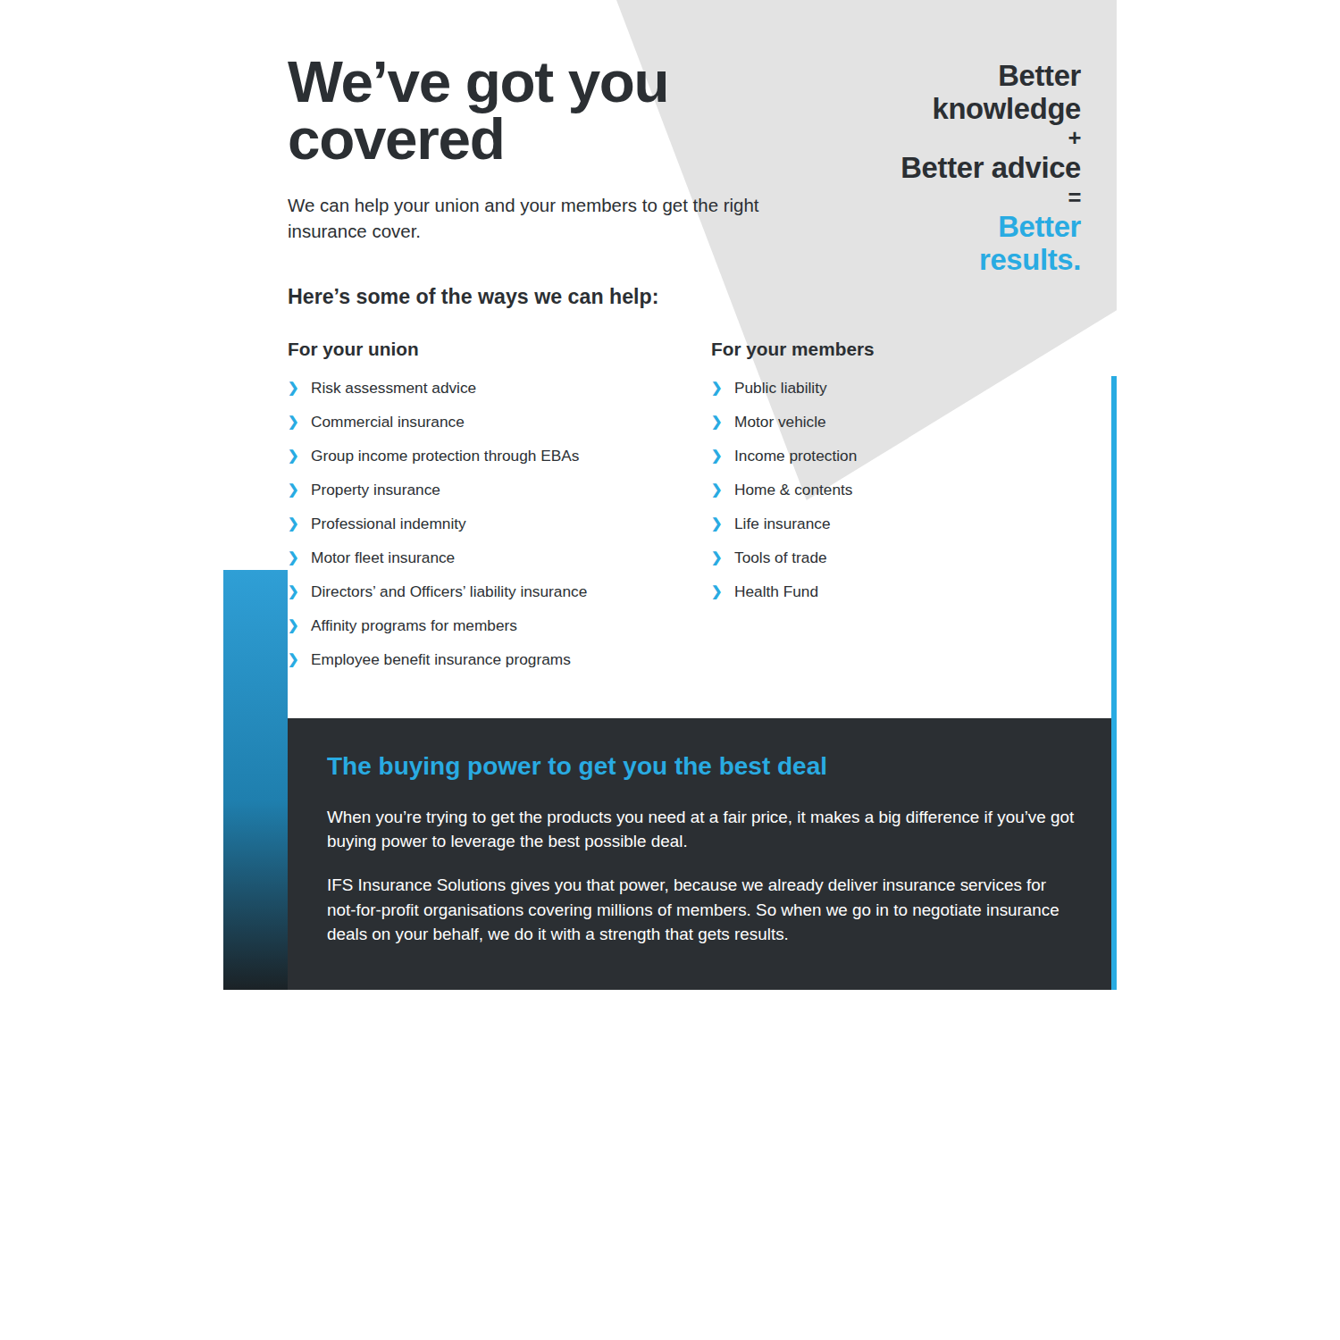Better
knowledge + Better advice = Better
results.
We’ve got you covered
We can help your union and your members to get the right insurance cover.
Here’s some of the ways we can help:
For your union
Risk assessment advice
Commercial insurance
Group income protection through EBAs
Property insurance
Professional indemnity
Motor fleet insurance
Directors’ and Officers’ liability insurance
Affinity programs for members
Employee benefit insurance programs
For your members
Public liability
Motor vehicle
Income protection
Home & contents
Life insurance
Tools of trade
Health Fund
The buying power to get you the best deal
When you’re trying to get the products you need at a fair price, it makes a big difference if you’ve got buying power to leverage the best possible deal.
IFS Insurance Solutions gives you that power, because we already deliver insurance services for not-for-profit organisations covering millions of members. So when we go in to negotiate insurance deals on your behalf, we do it with a strength that gets results.